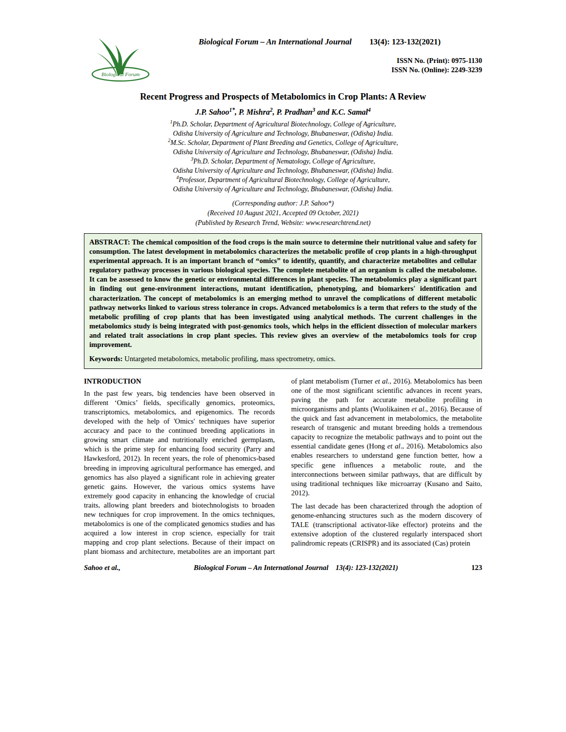Biological Forum logo Biological Forum
Biological Forum – An International Journal13(4): 123-132(2021)
ISSN No. (Print): 0975-1130
ISSN No. (Online): 2249-3239
Recent Progress and Prospects of Metabolomics in Crop Plants: A Review
J.P. Sahoo1*, P. Mishra2, P. Pradhan3 and K.C. Samal4
1Ph.D. Scholar, Department of Agricultural Biotechnology, College of Agriculture,
Odisha University of Agriculture and Technology, Bhubaneswar, (Odisha) India.
2M.Sc. Scholar, Department of Plant Breeding and Genetics, College of Agriculture,
Odisha University of Agriculture and Technology, Bhubaneswar, (Odisha) India.
3Ph.D. Scholar, Department of Nematology, College of Agriculture,
Odisha University of Agriculture and Technology, Bhubaneswar, (Odisha) India.
4Professor, Department of Agricultural Biotechnology, College of Agriculture,
Odisha University of Agriculture and Technology, Bhubaneswar, (Odisha) India.
(Corresponding author: J.P. Sahoo*)
(Received 10 August 2021, Accepted 09 October, 2021)
(Published by Research Trend, Website: www.researchtrend.net)
ABSTRACT: The chemical composition of the food crops is the main source to determine their nutritional value and safety for consumption. The latest development in metabolomics characterizes the metabolic profile of crop plants in a high-throughput experimental approach. It is an important branch of “omics” to identify, quantify, and characterize metabolites and cellular regulatory pathway processes in various biological species. The complete metabolite of an organism is called the metabolome. It can be assessed to know the genetic or environmental differences in plant species. The metabolomics play a significant part in finding out gene-environment interactions, mutant identification, phenotyping, and biomarkers' identification and characterization. The concept of metabolomics is an emerging method to unravel the complications of different metabolic pathway networks linked to various stress tolerance in crops. Advanced metabolomics is a term that refers to the study of the metabolic profiling of crop plants that has been investigated using analytical methods. The current challenges in the metabolomics study is being integrated with post-genomics tools, which helps in the efficient dissection of molecular markers and related trait associations in crop plant species. This review gives an overview of the metabolomics tools for crop improvement.
Keywords: Untargeted metabolomics, metabolic profiling, mass spectrometry, omics.
Introduction
In the past few years, big tendencies have been observed in different ‘Omics’ fields, specifically genomics, proteomics, transcriptomics, metabolomics, and epigenomics. The records developed with the help of 'Omics' techniques have superior accuracy and pace to the continued breeding applications in growing smart climate and nutritionally enriched germplasm, which is the prime step for enhancing food security (Parry and Hawkesford, 2012). In recent years, the role of phenomics-based breeding in improving agricultural performance has emerged, and genomics has also played a significant role in achieving greater genetic gains. However, the various omics systems have extremely good capacity in enhancing the knowledge of crucial traits, allowing plant breeders and biotechnologists to broaden new techniques for crop improvement. In the omics techniques, metabolomics is one of the complicated genomics studies and has acquired a low interest in crop science, especially for trait mapping and crop plant selections. Because of their impact on plant biomass and architecture, metabolites are an important part of plant metabolism (Turner et al., 2016). Metabolomics has been one of the most significant scientific advances in recent years, paving the path for accurate metabolite profiling in microorganisms and plants (Wuolikainen et al., 2016). Because of the quick and fast advancement in metabolomics, the metabolite research of transgenic and mutant breeding holds a tremendous capacity to recognize the metabolic pathways and to point out the essential candidate genes (Hong et al., 2016). Metabolomics also enables researchers to understand gene function better, how a specific gene influences a metabolic route, and the interconnections between similar pathways, that are difficult by using traditional techniques like microarray (Kusano and Saito, 2012).
The last decade has been characterized through the adoption of genome-enhancing structures such as the modern discovery of TALE (transcriptional activator-like effector) proteins and the extensive adoption of the clustered regularly interspaced short palindromic repeats (CRISPR) and its associated (Cas) protein
Sahoo et al., Biological Forum – An International Journal 13(4): 123-132(2021) 123